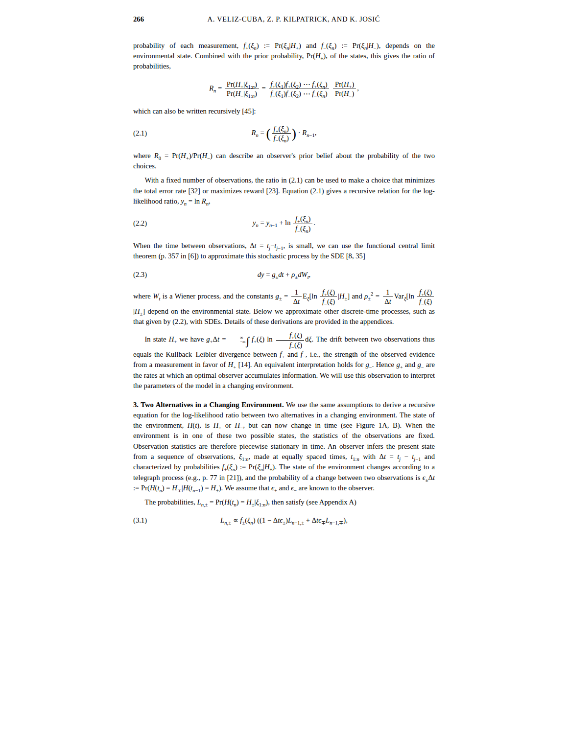266 A. VELIZ-CUBA, Z. P. KILPATRICK, AND K. JOSIĆ
probability of each measurement, f+(ξn) := Pr(ξn|H+) and f−(ξn) := Pr(ξn|H−), depends on the environmental state. Combined with the prior probability, Pr(H±), of the states, this gives the ratio of probabilities,
Rn = Pr(H+|ξ1:n) Pr(H−|ξ1:n) = f+(ξ1)f+(ξ2) ⋯ f+(ξn) f−(ξ1)f−(ξ2) ⋯ f−(ξn) Pr(H+) Pr(H−) ,
which can also be written recursively [45]:
(2.1) Rn = ( f+(ξn) f−(ξn) ) · Rn−1,
where R0 = Pr(H+)/Pr(H−) can describe an observer's prior belief about the probability of the two choices.
With a fixed number of observations, the ratio in (2.1) can be used to make a choice that minimizes the total error rate [32] or maximizes reward [23]. Equation (2.1) gives a recursive relation for the log-likelihood ratio, yn = ln Rn,
(2.2) yn = yn−1 + ln f+(ξn) f−(ξn) .
When the time between observations, Δt = tj−tj−1, is small, we can use the functional central limit theorem (p. 357 in [6]) to approximate this stochastic process by the SDE [8, 35]
(2.3) dy = g±dt + ρ±dWt,
where Wt is a Wiener process, and the constants g± = 1 Δt Eξ[ln f+(ξ) f−(ξ)|H±] and ρ±2 = 1 Δt Varξ[ln f+(ξ) f−(ξ)|H±] depend on the environmental state. Below we approximate other discrete-time processes, such as that given by (2.2), with SDEs. Details of these derivations are provided in the appendices.
In state H+ we have g+Δt = ∞−∞∫ f+(ξ) ln f+(ξ) f−(ξ) dξ. The drift between two observations thus equals the Kullback–Leibler divergence between f+ and f−, i.e., the strength of the observed evidence from a measurement in favor of H+ [14]. An equivalent interpretation holds for g−. Hence g+ and g− are the rates at which an optimal observer accumulates information. We will use this observation to interpret the parameters of the model in a changing environment.
3. Two Alternatives in a Changing Environment.
We use the same assumptions to derive a recursive equation for the log-likelihood ratio between two alternatives in a changing environment. The state of the environment, H(t), is H+ or H−, but can now change in time (see Figure 1A, B). When the environment is in one of these two possible states, the statistics of the observations are fixed. Observation statistics are therefore piecewise stationary in time. An observer infers the present state from a sequence of observations, ξ1:n, made at equally spaced times, t1:n with Δt = tj − tj−1 and characterized by probabilities f±(ξn) := Pr(ξn|H±). The state of the environment changes according to a telegraph process (e.g., p. 77 in [21]), and the probability of a change between two observations is ϵ±Δt := Pr(H(tn) = H∓|H(tn−1) = H±). We assume that ϵ+ and ϵ− are known to the observer.
The probabilities, Ln,± = Pr(H(tn) = H±|ξ1:n), then satisfy (see Appendix A)
(3.1) Ln,± ∝ f±(ξn) ((1 − Δtϵ±)Ln−1,± + Δtϵ∓Ln−1,∓),